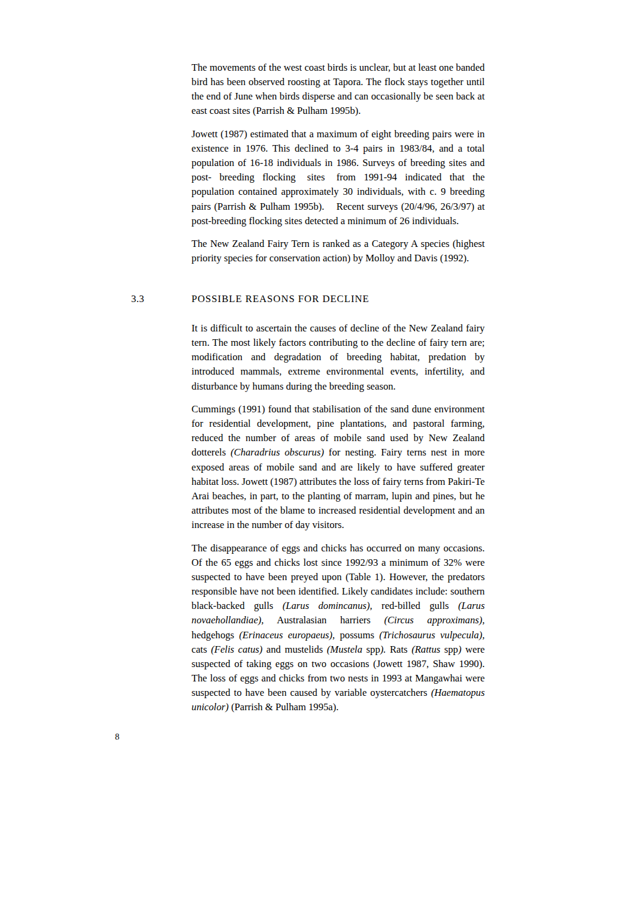The movements of the west coast birds is unclear, but at least one banded bird has been observed roosting at Tapora. The flock stays together until the end of June when birds disperse and can occasionally be seen back at east coast sites (Parrish & Pulham 1995b).
Jowett (1987) estimated that a maximum of eight breeding pairs were in existence in 1976. This declined to 3-4 pairs in 1983/84, and a total population of 16-18 individuals in 1986. Surveys of breeding sites and post- breeding flocking sites from 1991-94 indicated that the population contained approximately 30 individuals, with c. 9 breeding pairs (Parrish & Pulham 1995b). Recent surveys (20/4/96, 26/3/97) at post-breeding flocking sites detected a minimum of 26 individuals.
The New Zealand Fairy Tern is ranked as a Category A species (highest priority species for conservation action) by Molloy and Davis (1992).
3.3
Possible reasons for decline
It is difficult to ascertain the causes of decline of the New Zealand fairy tern. The most likely factors contributing to the decline of fairy tern are; modification and degradation of breeding habitat, predation by introduced mammals, extreme environmental events, infertility, and disturbance by humans during the breeding season.
Cummings (1991) found that stabilisation of the sand dune environment for residential development, pine plantations, and pastoral farming, reduced the number of areas of mobile sand used by New Zealand dotterels (Charadrius obscurus) for nesting. Fairy terns nest in more exposed areas of mobile sand and are likely to have suffered greater habitat loss. Jowett (1987) attributes the loss of fairy terns from Pakiri-Te Arai beaches, in part, to the planting of marram, lupin and pines, but he attributes most of the blame to increased residential development and an increase in the number of day visitors.
The disappearance of eggs and chicks has occurred on many occasions. Of the 65 eggs and chicks lost since 1992/93 a minimum of 32% were suspected to have been preyed upon (Table 1). However, the predators responsible have not been identified. Likely candidates include: southern black-backed gulls (Larus domincanus), red-billed gulls (Larus novaehollandiae), Australasian harriers (Circus approximans), hedgehogs (Erinaceus europaeus), possums (Trichosaurus vulpecula), cats (Felis catus) and mustelids (Mustela spp). Rats (Rattus spp) were suspected of taking eggs on two occasions (Jowett 1987, Shaw 1990). The loss of eggs and chicks from two nests in 1993 at Mangawhai were suspected to have been caused by variable oystercatchers (Haematopus unicolor) (Parrish & Pulham 1995a).
8